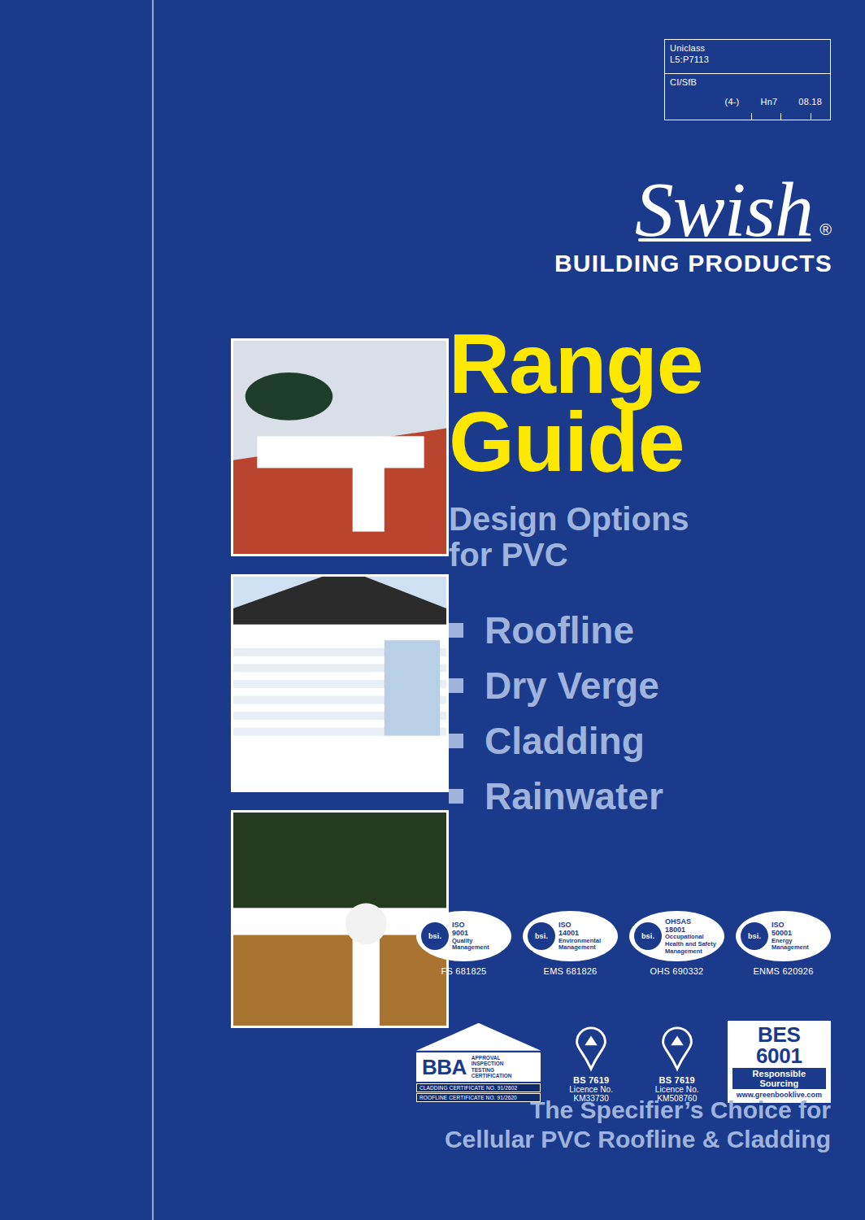Uniclass
L5:P7113
CI/SfB
(4-) Hn7 08.18
Swish®
BUILDING PRODUCTS
Roofline detail with downpipe
Cladding on a gable end
Rainwater gutter and downpipe
Range
Guide
Design Options
for PVC
Roofline
Dry Verge
Cladding
Rainwater
bsi. ISO
9001 Quality
Management
FS 681825
bsi. ISO
14001 Environmental
Management
EMS 681826
bsi. OHSAS
18001 Occupational
Health and Safety
Management
OHS 690332
bsi. ISO
50001 Energy
Management
ENMS 620926
BBA Approval
Inspection
Testing
Certification
Cladding Certificate No. 91/2602
Roofline Certificate No. 91/2620
BS 7619
Licence No. KM33730
BS 7619
Licence No. KM508760
BES 6001
Responsible Sourcing
www.greenbooklive.com
The Specifier’s Choice for
Cellular PVC Roofline & Cladding